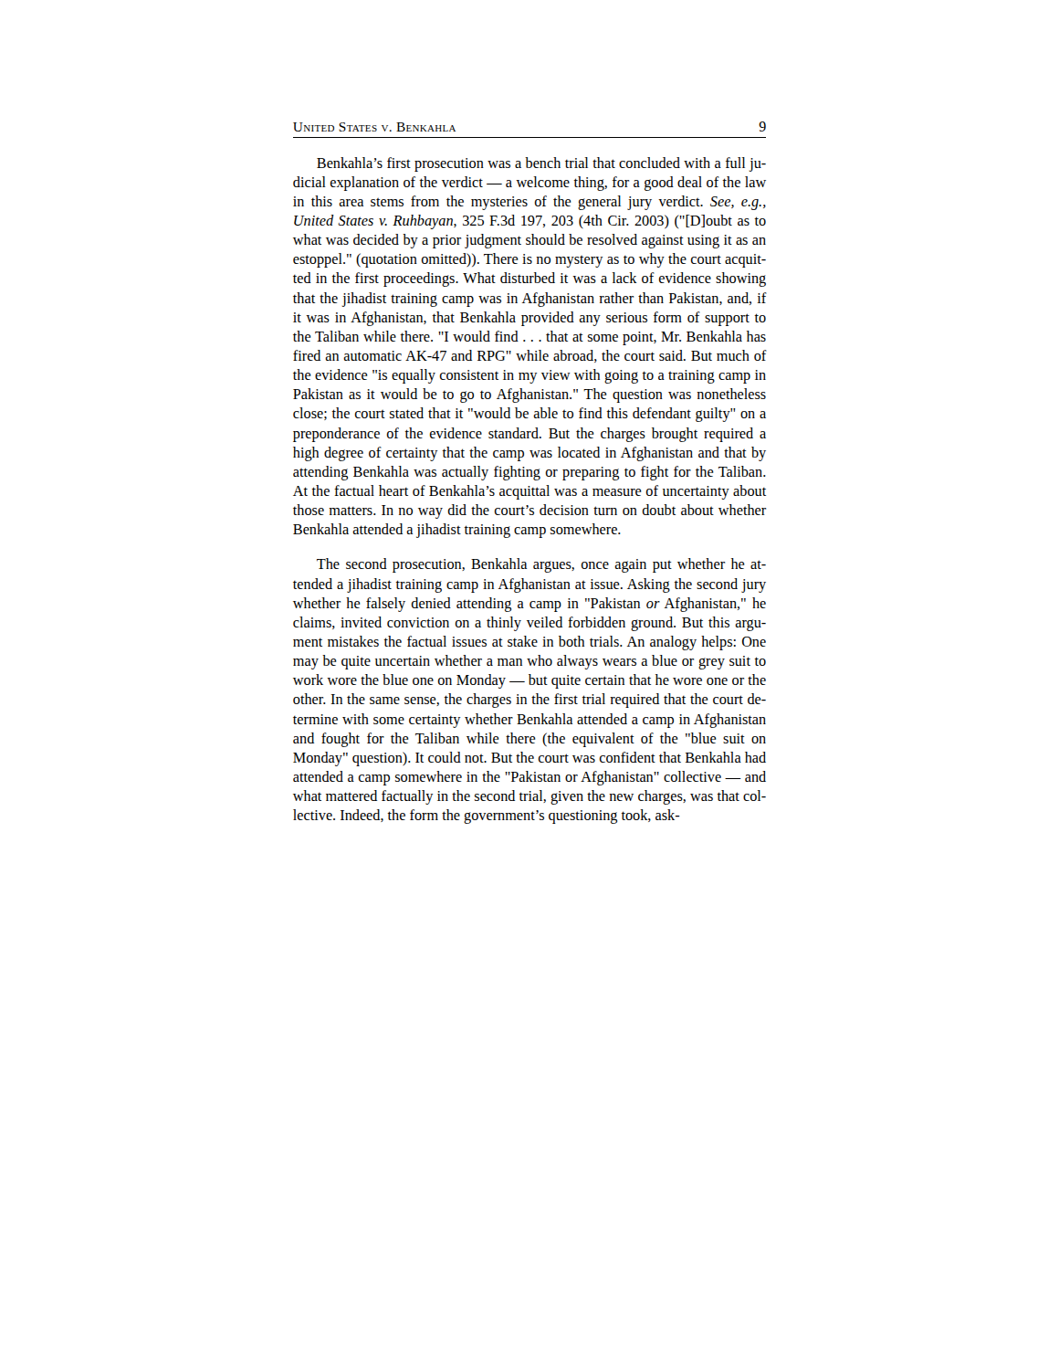United States v. Benkahla 9
Benkahla’s first prosecution was a bench trial that concluded with a full judicial explanation of the verdict — a welcome thing, for a good deal of the law in this area stems from the mysteries of the general jury verdict. See, e.g., United States v. Ruhbayan, 325 F.3d 197, 203 (4th Cir. 2003) ("[D]oubt as to what was decided by a prior judgment should be resolved against using it as an estoppel." (quotation omitted)). There is no mystery as to why the court acquitted in the first proceedings. What disturbed it was a lack of evidence showing that the jihadist training camp was in Afghanistan rather than Pakistan, and, if it was in Afghanistan, that Benkahla provided any serious form of support to the Taliban while there. "I would find . . . that at some point, Mr. Benkahla has fired an automatic AK-47 and RPG" while abroad, the court said. But much of the evidence "is equally consistent in my view with going to a training camp in Pakistan as it would be to go to Afghanistan." The question was nonetheless close; the court stated that it "would be able to find this defendant guilty" on a preponderance of the evidence standard. But the charges brought required a high degree of certainty that the camp was located in Afghanistan and that by attending Benkahla was actually fighting or preparing to fight for the Taliban. At the factual heart of Benkahla’s acquittal was a measure of uncertainty about those matters. In no way did the court’s decision turn on doubt about whether Benkahla attended a jihadist training camp somewhere.
The second prosecution, Benkahla argues, once again put whether he attended a jihadist training camp in Afghanistan at issue. Asking the second jury whether he falsely denied attending a camp in "Pakistan or Afghanistan," he claims, invited conviction on a thinly veiled forbidden ground. But this argument mistakes the factual issues at stake in both trials. An analogy helps: One may be quite uncertain whether a man who always wears a blue or grey suit to work wore the blue one on Monday — but quite certain that he wore one or the other. In the same sense, the charges in the first trial required that the court determine with some certainty whether Benkahla attended a camp in Afghanistan and fought for the Taliban while there (the equivalent of the "blue suit on Monday" question). It could not. But the court was confident that Benkahla had attended a camp somewhere in the "Pakistan or Afghanistan" collective — and what mattered factually in the second trial, given the new charges, was that collective. Indeed, the form the government’s questioning took, ask-